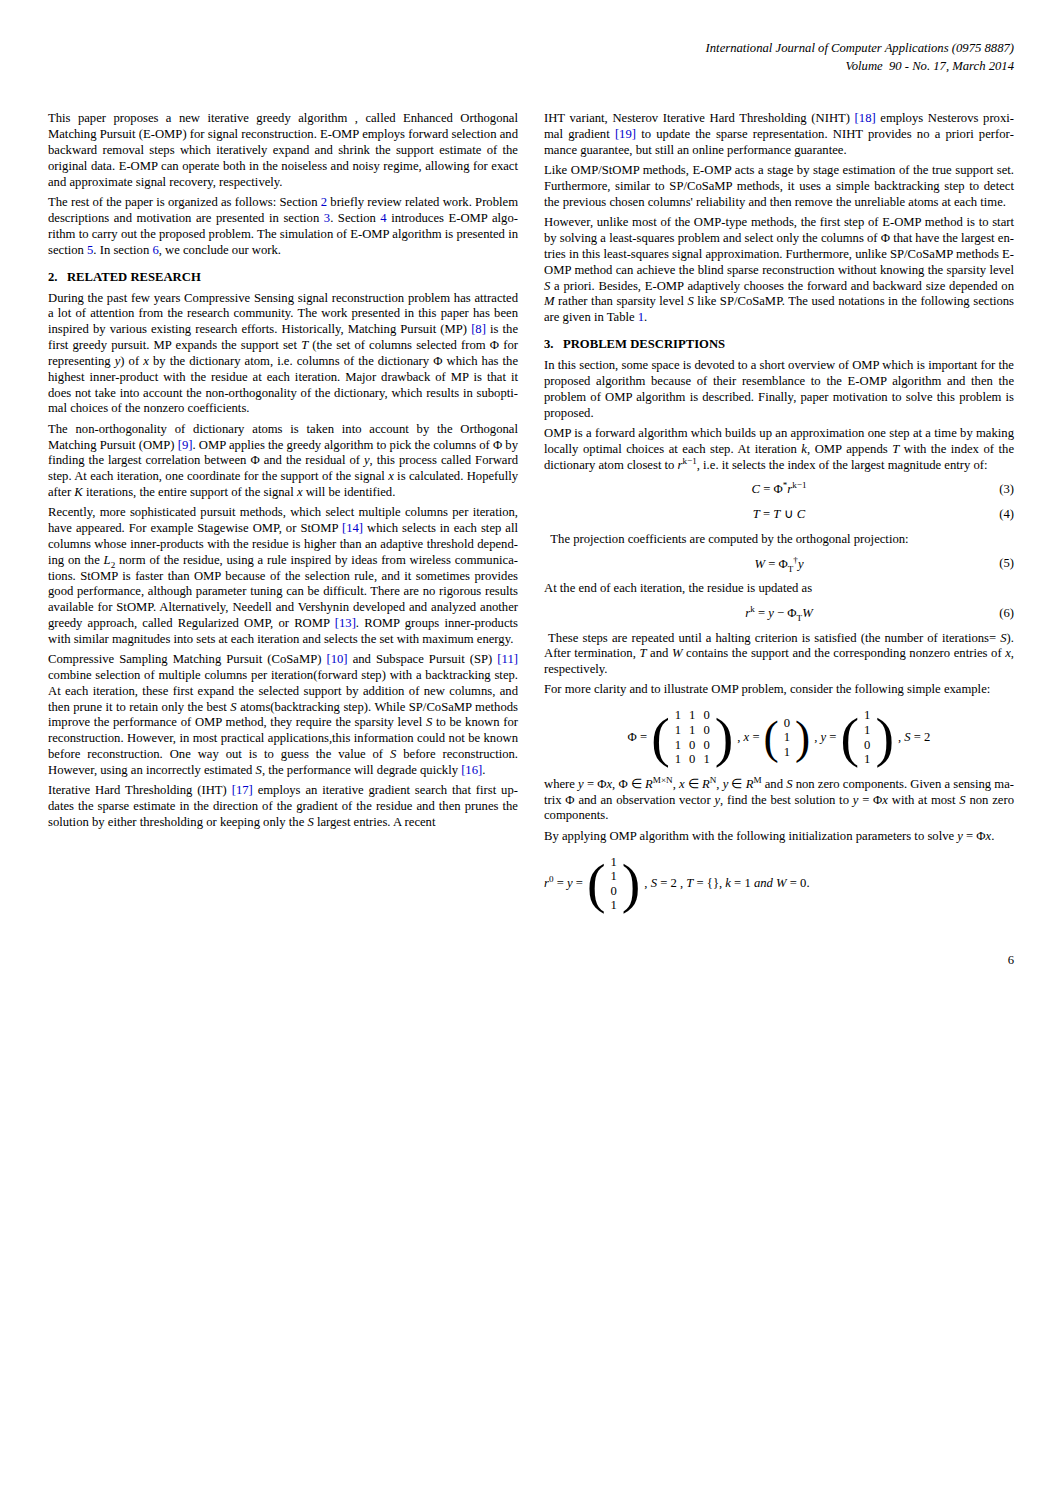International Journal of Computer Applications (0975 8887)
Volume 90 - No. 17, March 2014
This paper proposes a new iterative greedy algorithm , called Enhanced Orthogonal Matching Pursuit (E-OMP) for signal reconstruction. E-OMP employs forward selection and backward removal steps which iteratively expand and shrink the support estimate of the original data. E-OMP can operate both in the noiseless and noisy regime, allowing for exact and approximate signal recovery, respectively.
The rest of the paper is organized as follows: Section 2 briefly review related work. Problem descriptions and motivation are presented in section 3. Section 4 introduces E-OMP algorithm to carry out the proposed problem. The simulation of E-OMP algorithm is presented in section 5. In section 6, we conclude our work.
2. RELATED RESEARCH
During the past few years Compressive Sensing signal reconstruction problem has attracted a lot of attention from the research community. The work presented in this paper has been inspired by various existing research efforts. Historically, Matching Pursuit (MP) [8] is the first greedy pursuit. MP expands the support set T (the set of columns selected from Φ for representing y) of x by the dictionary atom, i.e. columns of the dictionary Φ which has the highest inner-product with the residue at each iteration. Major drawback of MP is that it does not take into account the non-orthogonality of the dictionary, which results in suboptimal choices of the nonzero coefficients.
The non-orthogonality of dictionary atoms is taken into account by the Orthogonal Matching Pursuit (OMP) [9]. OMP applies the greedy algorithm to pick the columns of Φ by finding the largest correlation between Φ and the residual of y, this process called Forward step. At each iteration, one coordinate for the support of the signal x is calculated. Hopefully after K iterations, the entire support of the signal x will be identified.
Recently, more sophisticated pursuit methods, which select multiple columns per iteration, have appeared. For example Stagewise OMP, or StOMP [14] which selects in each step all columns whose inner-products with the residue is higher than an adaptive threshold depending on the L2 norm of the residue, using a rule inspired by ideas from wireless communications. StOMP is faster than OMP because of the selection rule, and it sometimes provides good performance, although parameter tuning can be difficult. There are no rigorous results available for StOMP. Alternatively, Needell and Vershynin developed and analyzed another greedy approach, called Regularized OMP, or ROMP [13]. ROMP groups inner-products with similar magnitudes into sets at each iteration and selects the set with maximum energy.
Compressive Sampling Matching Pursuit (CoSaMP) [10] and Subspace Pursuit (SP) [11] combine selection of multiple columns per iteration(forward step) with a backtracking step. At each iteration, these first expand the selected support by addition of new columns, and then prune it to retain only the best S atoms(backtracking step). While SP/CoSaMP methods improve the performance of OMP method, they require the sparsity level S to be known for reconstruction. However, in most practical applications,this information could not be known before reconstruction. One way out is to guess the value of S before reconstruction. However, using an incorrectly estimated S, the performance will degrade quickly [16].
Iterative Hard Thresholding (IHT) [17] employs an iterative gradient search that first updates the sparse estimate in the direction of the gradient of the residue and then prunes the solution by either thresholding or keeping only the S largest entries. A recent
IHT variant, Nesterov Iterative Hard Thresholding (NIHT) [18] employs Nesterovs proximal gradient [19] to update the sparse representation. NIHT provides no a priori performance guarantee, but still an online performance guarantee.
Like OMP/StOMP methods, E-OMP acts a stage by stage estimation of the true support set. Furthermore, similar to SP/CoSaMP methods, it uses a simple backtracking step to detect the previous chosen columns' reliability and then remove the unreliable atoms at each time.
However, unlike most of the OMP-type methods, the first step of E-OMP method is to start by solving a least-squares problem and select only the columns of Φ that have the largest entries in this least-squares signal approximation. Furthermore, unlike SP/CoSaMP methods E-OMP method can achieve the blind sparse reconstruction without knowing the sparsity level S a priori. Besides, E-OMP adaptively chooses the forward and backward size depended on M rather than sparsity level S like SP/CoSaMP. The used notations in the following sections are given in Table 1.
3. PROBLEM DESCRIPTIONS
In this section, some space is devoted to a short overview of OMP which is important for the proposed algorithm because of their resemblance to the E-OMP algorithm and then the problem of OMP algorithm is described. Finally, paper motivation to solve this problem is proposed.
OMP is a forward algorithm which builds up an approximation one step at a time by making locally optimal choices at each step. At iteration k, OMP appends T with the index of the dictionary atom closest to rk−1, i.e. it selects the index of the largest magnitude entry of:
C = Φ*rk−1 (3)
T = T ∪ C (4)
The projection coefficients are computed by the orthogonal projection:
W = ΦT†y (5)
At the end of each iteration, the residue is updated as
rk = y − ΦTW (6)
These steps are repeated until a halting criterion is satisfied (the number of iterations= S). After termination, T and W contains the support and the corresponding nonzero entries of x, respectively.
For more clarity and to illustrate OMP problem, consider the following simple example:
Φ =
| 1 | 1 | 0 |
| 1 | 1 | 0 |
| 1 | 0 | 0 |
| 1 | 0 | 1 |
, x =
| 0 |
| 1 |
| 1 |
, y =
| 1 |
| 1 |
| 0 |
| 1 |
, S = 2
where y = Φx, Φ ∈ RM×N, x ∈ RN, y ∈ RM and S non zero components. Given a sensing matrix Φ and an observation vector y, find the best solution to y = Φx with at most S non zero components.
By applying OMP algorithm with the following initialization parameters to solve y = Φx.
r0 = y =
| 1 |
| 1 |
| 0 |
| 1 |
, S = 2 , T = {}, k = 1 and W = 0.
6